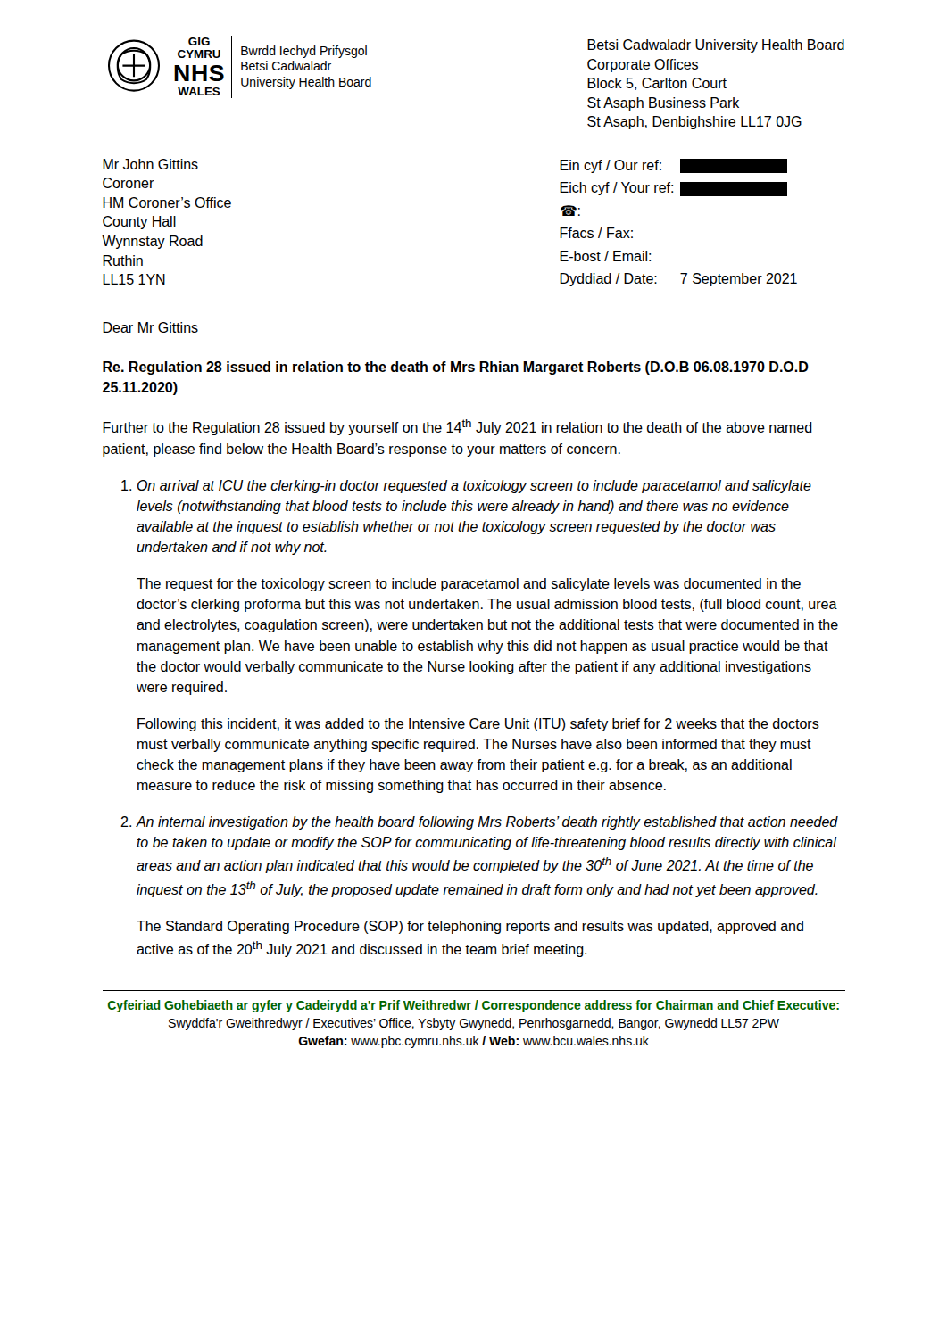GIG
CYMRU
NHS
WALES
Bwrdd Iechyd Prifysgol
Betsi Cadwaladr
University Health Board
Betsi Cadwaladr University Health Board
Corporate Offices
Block 5, Carlton Court
St Asaph Business Park
St Asaph, Denbighshire LL17 0JG
Mr John Gittins
Coroner
HM Coroner’s Office
County Hall
Wynnstay Road
Ruthin
LL15 1YN
| Ein cyf / Our ref: | |
| Eich cyf / Your ref: | |
| ☎: | |
| Ffacs / Fax: | |
| E-bost / Email: | |
| Dyddiad / Date: | 7 September 2021 |
Dear Mr Gittins
Re. Regulation 28 issued in relation to the death of Mrs Rhian Margaret Roberts (D.O.B 06.08.1970 D.O.D 25.11.2020)
Further to the Regulation 28 issued by yourself on the 14th July 2021 in relation to the death of the above named patient, please find below the Health Board’s response to your matters of concern.
On arrival at ICU the clerking-in doctor requested a toxicology screen to include paracetamol and salicylate levels (notwithstanding that blood tests to include this were already in hand) and there was no evidence available at the inquest to establish whether or not the toxicology screen requested by the doctor was undertaken and if not why not.
The request for the toxicology screen to include paracetamol and salicylate levels was documented in the doctor’s clerking proforma but this was not undertaken. The usual admission blood tests, (full blood count, urea and electrolytes, coagulation screen), were undertaken but not the additional tests that were documented in the management plan. We have been unable to establish why this did not happen as usual practice would be that the doctor would verbally communicate to the Nurse looking after the patient if any additional investigations were required.
Following this incident, it was added to the Intensive Care Unit (ITU) safety brief for 2 weeks that the doctors must verbally communicate anything specific required. The Nurses have also been informed that they must check the management plans if they have been away from their patient e.g. for a break, as an additional measure to reduce the risk of missing something that has occurred in their absence.
An internal investigation by the health board following Mrs Roberts’ death rightly established that action needed to be taken to update or modify the SOP for communicating of life-threatening blood results directly with clinical areas and an action plan indicated that this would be completed by the 30th of June 2021. At the time of the inquest on the 13th of July, the proposed update remained in draft form only and had not yet been approved.
The Standard Operating Procedure (SOP) for telephoning reports and results was updated, approved and active as of the 20th July 2021 and discussed in the team brief meeting.
Cyfeiriad Gohebiaeth ar gyfer y Cadeirydd a'r Prif Weithredwr / Correspondence address for Chairman and Chief Executive:
Swyddfa'r Gweithredwyr / Executives’ Office, Ysbyty Gwynedd, Penrhosgarnedd, Bangor, Gwynedd LL57 2PW
Gwefan: www.pbc.cymru.nhs.uk / Web: www.bcu.wales.nhs.uk